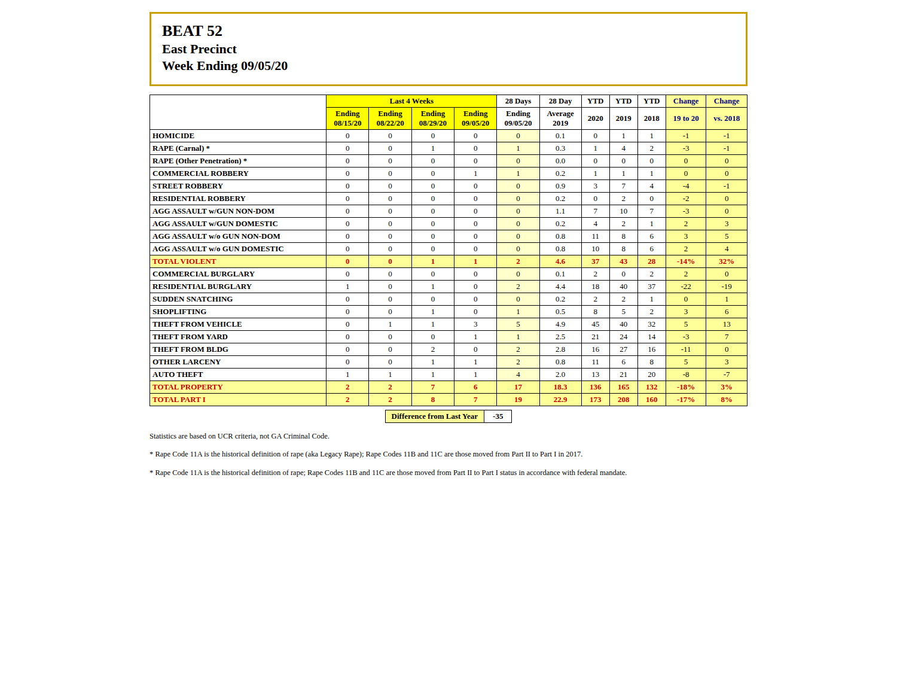BEAT 52
East Precinct
Week Ending 09/05/20
| | Last 4 Weeks | 28 Days | 28 Day | YTD | YTD | YTD | Change | Change |
| --- | --- | --- | --- | --- | --- | --- | --- | --- |
| Ending 08/15/20 | Ending 08/22/20 | Ending 08/29/20 | Ending 09/05/20 | Ending 09/05/20 | Average 2019 | 2020 | 2019 | 2018 | 19 to 20 | vs. 2018 |
| HOMICIDE | 0 | 0 | 0 | 0 | 0 | 0.1 | 0 | 1 | 1 | -1 | -1 |
| RAPE (Carnal) * | 0 | 0 | 1 | 0 | 1 | 0.3 | 1 | 4 | 2 | -3 | -1 |
| RAPE (Other Penetration) * | 0 | 0 | 0 | 0 | 0 | 0.0 | 0 | 0 | 0 | 0 | 0 |
| COMMERCIAL ROBBERY | 0 | 0 | 0 | 1 | 1 | 0.2 | 1 | 1 | 1 | 0 | 0 |
| STREET ROBBERY | 0 | 0 | 0 | 0 | 0 | 0.9 | 3 | 7 | 4 | -4 | -1 |
| RESIDENTIAL ROBBERY | 0 | 0 | 0 | 0 | 0 | 0.2 | 0 | 2 | 0 | -2 | 0 |
| AGG ASSAULT w/GUN NON-DOM | 0 | 0 | 0 | 0 | 0 | 1.1 | 7 | 10 | 7 | -3 | 0 |
| AGG ASSAULT w/GUN DOMESTIC | 0 | 0 | 0 | 0 | 0 | 0.2 | 4 | 2 | 1 | 2 | 3 |
| AGG ASSAULT w/o GUN NON-DOM | 0 | 0 | 0 | 0 | 0 | 0.8 | 11 | 8 | 6 | 3 | 5 |
| AGG ASSAULT w/o GUN DOMESTIC | 0 | 0 | 0 | 0 | 0 | 0.8 | 10 | 8 | 6 | 2 | 4 |
| TOTAL VIOLENT | 0 | 0 | 1 | 1 | 2 | 4.6 | 37 | 43 | 28 | -14% | 32% |
| COMMERCIAL BURGLARY | 0 | 0 | 0 | 0 | 0 | 0.1 | 2 | 0 | 2 | 2 | 0 |
| RESIDENTIAL BURGLARY | 1 | 0 | 1 | 0 | 2 | 4.4 | 18 | 40 | 37 | -22 | -19 |
| SUDDEN SNATCHING | 0 | 0 | 0 | 0 | 0 | 0.2 | 2 | 2 | 1 | 0 | 1 |
| SHOPLIFTING | 0 | 0 | 1 | 0 | 1 | 0.5 | 8 | 5 | 2 | 3 | 6 |
| THEFT FROM VEHICLE | 0 | 1 | 1 | 3 | 5 | 4.9 | 45 | 40 | 32 | 5 | 13 |
| THEFT FROM YARD | 0 | 0 | 0 | 1 | 1 | 2.5 | 21 | 24 | 14 | -3 | 7 |
| THEFT FROM BLDG | 0 | 0 | 2 | 0 | 2 | 2.8 | 16 | 27 | 16 | -11 | 0 |
| OTHER LARCENY | 0 | 0 | 1 | 1 | 2 | 0.8 | 11 | 6 | 8 | 5 | 3 |
| AUTO THEFT | 1 | 1 | 1 | 1 | 4 | 2.0 | 13 | 21 | 20 | -8 | -7 |
| TOTAL PROPERTY | 2 | 2 | 7 | 6 | 17 | 18.3 | 136 | 165 | 132 | -18% | 3% |
| TOTAL PART I | 2 | 2 | 8 | 7 | 19 | 22.9 | 173 | 208 | 160 | -17% | 8% |
Difference from Last Year-35
Statistics are based on UCR criteria, not GA Criminal Code.
* Rape Code 11A is the historical definition of rape (aka Legacy Rape); Rape Codes 11B and 11C are those moved from Part II to Part I in 2017.
* Rape Code 11A is the historical definition of rape; Rape Codes 11B and 11C are those moved from Part II to Part I status in accordance with federal mandate.